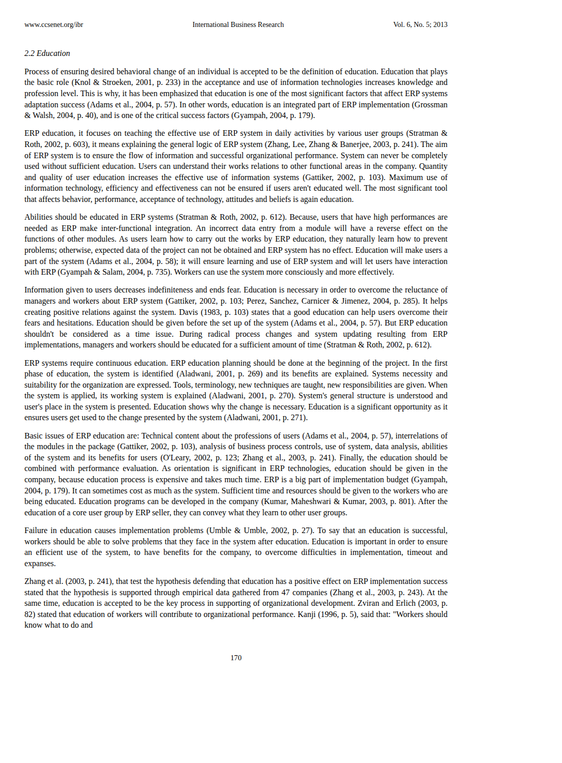www.ccsenet.org/ibr International Business Research Vol. 6, No. 5; 2013
2.2 Education
Process of ensuring desired behavioral change of an individual is accepted to be the definition of education. Education that plays the basic role (Knol & Stroeken, 2001, p. 233) in the acceptance and use of information technologies increases knowledge and profession level. This is why, it has been emphasized that education is one of the most significant factors that affect ERP systems adaptation success (Adams et al., 2004, p. 57). In other words, education is an integrated part of ERP implementation (Grossman & Walsh, 2004, p. 40), and is one of the critical success factors (Gyampah, 2004, p. 179).
ERP education, it focuses on teaching the effective use of ERP system in daily activities by various user groups (Stratman & Roth, 2002, p. 603), it means explaining the general logic of ERP system (Zhang, Lee, Zhang & Banerjee, 2003, p. 241). The aim of ERP system is to ensure the flow of information and successful organizational performance. System can never be completely used without sufficient education. Users can understand their works relations to other functional areas in the company. Quantity and quality of user education increases the effective use of information systems (Gattiker, 2002, p. 103). Maximum use of information technology, efficiency and effectiveness can not be ensured if users aren't educated well. The most significant tool that affects behavior, performance, acceptance of technology, attitudes and beliefs is again education.
Abilities should be educated in ERP systems (Stratman & Roth, 2002, p. 612). Because, users that have high performances are needed as ERP make inter-functional integration. An incorrect data entry from a module will have a reverse effect on the functions of other modules. As users learn how to carry out the works by ERP education, they naturally learn how to prevent problems; otherwise, expected data of the project can not be obtained and ERP system has no effect. Education will make users a part of the system (Adams et al., 2004, p. 58); it will ensure learning and use of ERP system and will let users have interaction with ERP (Gyampah & Salam, 2004, p. 735). Workers can use the system more consciously and more effectively.
Information given to users decreases indefiniteness and ends fear. Education is necessary in order to overcome the reluctance of managers and workers about ERP system (Gattiker, 2002, p. 103; Perez, Sanchez, Carnicer & Jimenez, 2004, p. 285). It helps creating positive relations against the system. Davis (1983, p. 103) states that a good education can help users overcome their fears and hesitations. Education should be given before the set up of the system (Adams et al., 2004, p. 57). But ERP education shouldn't be considered as a time issue. During radical process changes and system updating resulting from ERP implementations, managers and workers should be educated for a sufficient amount of time (Stratman & Roth, 2002, p. 612).
ERP systems require continuous education. ERP education planning should be done at the beginning of the project. In the first phase of education, the system is identified (Aladwani, 2001, p. 269) and its benefits are explained. Systems necessity and suitability for the organization are expressed. Tools, terminology, new techniques are taught, new responsibilities are given. When the system is applied, its working system is explained (Aladwani, 2001, p. 270). System's general structure is understood and user's place in the system is presented. Education shows why the change is necessary. Education is a significant opportunity as it ensures users get used to the change presented by the system (Aladwani, 2001, p. 271).
Basic issues of ERP education are: Technical content about the professions of users (Adams et al., 2004, p. 57), interrelations of the modules in the package (Gattiker, 2002, p. 103), analysis of business process controls, use of system, data analysis, abilities of the system and its benefits for users (O'Leary, 2002, p. 123; Zhang et al., 2003, p. 241). Finally, the education should be combined with performance evaluation. As orientation is significant in ERP technologies, education should be given in the company, because education process is expensive and takes much time. ERP is a big part of implementation budget (Gyampah, 2004, p. 179). It can sometimes cost as much as the system. Sufficient time and resources should be given to the workers who are being educated. Education programs can be developed in the company (Kumar, Maheshwari & Kumar, 2003, p. 801). After the education of a core user group by ERP seller, they can convey what they learn to other user groups.
Failure in education causes implementation problems (Umble & Umble, 2002, p. 27). To say that an education is successful, workers should be able to solve problems that they face in the system after education. Education is important in order to ensure an efficient use of the system, to have benefits for the company, to overcome difficulties in implementation, timeout and expanses.
Zhang et al. (2003, p. 241), that test the hypothesis defending that education has a positive effect on ERP implementation success stated that the hypothesis is supported through empirical data gathered from 47 companies (Zhang et al., 2003, p. 243). At the same time, education is accepted to be the key process in supporting of organizational development. Zviran and Erlich (2003, p. 82) stated that education of workers will contribute to organizational performance. Kanji (1996, p. 5), said that: "Workers should know what to do and
170